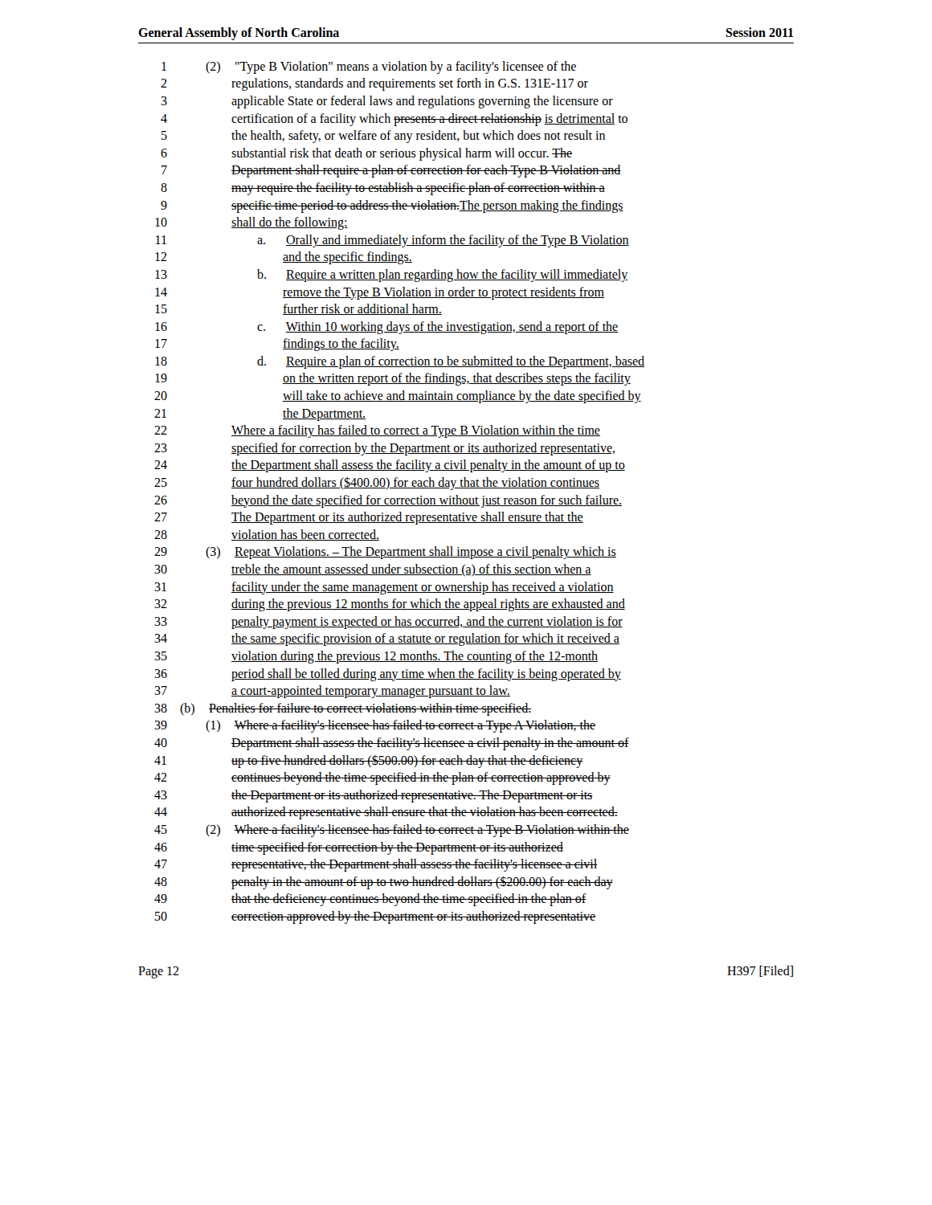General Assembly of North Carolina
Session 2011
(2) "Type B Violation" means a violation by a facility's licensee of the
regulations, standards and requirements set forth in G.S. 131E-117 or
applicable State or federal laws and regulations governing the licensure or
certification of a facility which presents a direct relationship is detrimental to
the health, safety, or welfare of any resident, but which does not result in
substantial risk that death or serious physical harm will occur. The
Department shall require a plan of correction for each Type B Violation and
may require the facility to establish a specific plan of correction within a
specific time period to address the violation.The person making the findings
shall do the following:
a. Orally and immediately inform the facility of the Type B Violation
and the specific findings.
b. Require a written plan regarding how the facility will immediately
remove the Type B Violation in order to protect residents from
further risk or additional harm.
c. Within 10 working days of the investigation, send a report of the
findings to the facility.
d. Require a plan of correction to be submitted to the Department, based
on the written report of the findings, that describes steps the facility
will take to achieve and maintain compliance by the date specified by
the Department.
Where a facility has failed to correct a Type B Violation within the time
specified for correction by the Department or its authorized representative,
the Department shall assess the facility a civil penalty in the amount of up to
four hundred dollars ($400.00) for each day that the violation continues
beyond the date specified for correction without just reason for such failure.
The Department or its authorized representative shall ensure that the
violation has been corrected.
(3) Repeat Violations. – The Department shall impose a civil penalty which is
treble the amount assessed under subsection (a) of this section when a
facility under the same management or ownership has received a violation
during the previous 12 months for which the appeal rights are exhausted and
penalty payment is expected or has occurred, and the current violation is for
the same specific provision of a statute or regulation for which it received a
violation during the previous 12 months. The counting of the 12-month
period shall be tolled during any time when the facility is being operated by
a court-appointed temporary manager pursuant to law.
(b) Penalties for failure to correct violations within time specified.
(1) Where a facility's licensee has failed to correct a Type A Violation, the
Department shall assess the facility's licensee a civil penalty in the amount of
up to five hundred dollars ($500.00) for each day that the deficiency
continues beyond the time specified in the plan of correction approved by
the Department or its authorized representative. The Department or its
authorized representative shall ensure that the violation has been corrected.
(2) Where a facility's licensee has failed to correct a Type B Violation within the
time specified for correction by the Department or its authorized
representative, the Department shall assess the facility's licensee a civil
penalty in the amount of up to two hundred dollars ($200.00) for each day
that the deficiency continues beyond the time specified in the plan of
correction approved by the Department or its authorized representative
Page 12
H397 [Filed]